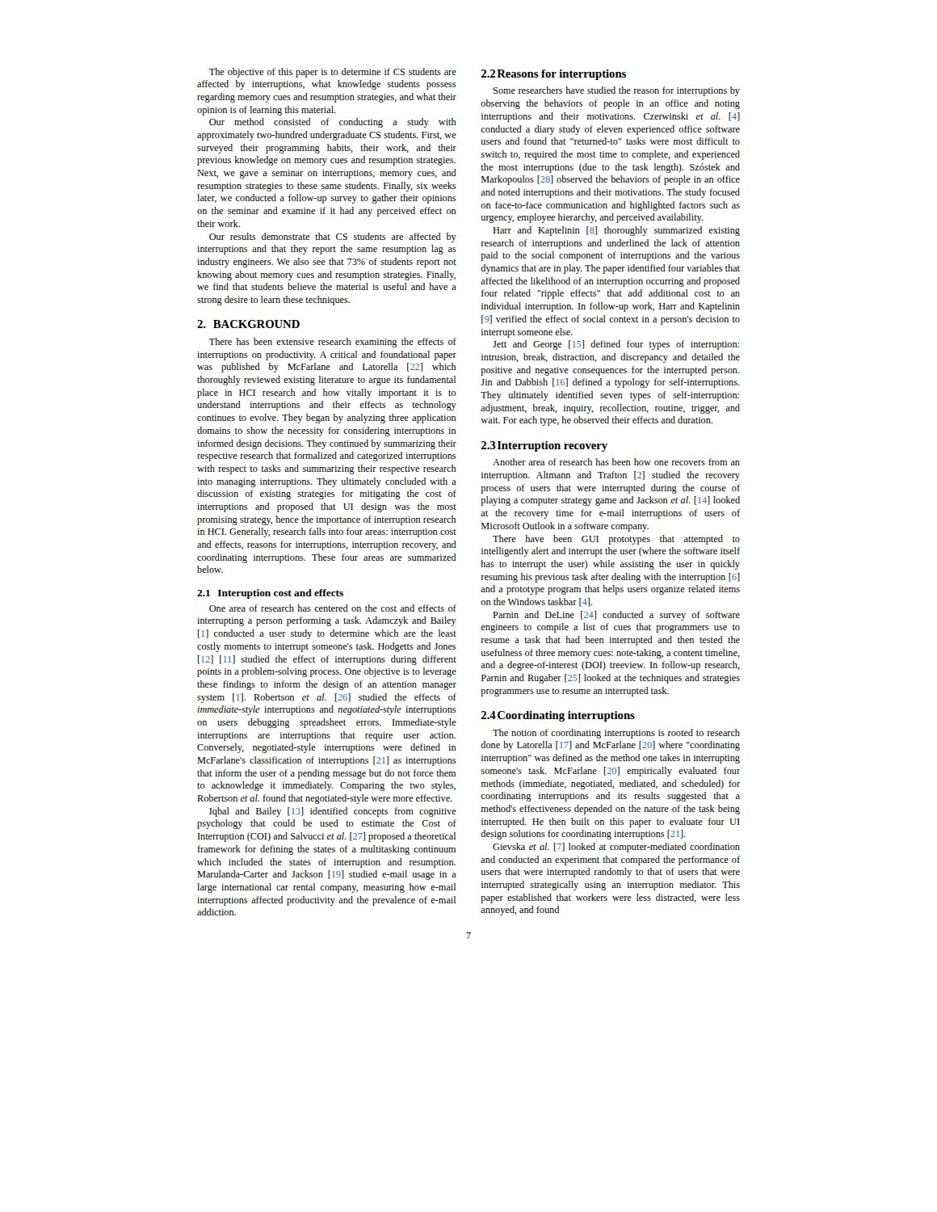The objective of this paper is to determine if CS students are affected by interruptions, what knowledge students possess regarding memory cues and resumption strategies, and what their opinion is of learning this material.
Our method consisted of conducting a study with approximately two-hundred undergraduate CS students. First, we surveyed their programming habits, their work, and their previous knowledge on memory cues and resumption strategies. Next, we gave a seminar on interruptions, memory cues, and resumption strategies to these same students. Finally, six weeks later, we conducted a follow-up survey to gather their opinions on the seminar and examine if it had any perceived effect on their work.
Our results demonstrate that CS students are affected by interruptions and that they report the same resumption lag as industry engineers. We also see that 73% of students report not knowing about memory cues and resumption strategies. Finally, we find that students believe the material is useful and have a strong desire to learn these techniques.
2. BACKGROUND
There has been extensive research examining the effects of interruptions on productivity. A critical and foundational paper was published by McFarlane and Latorella [22] which thoroughly reviewed existing literature to argue its fundamental place in HCI research and how vitally important it is to understand interruptions and their effects as technology continues to evolve. They began by analyzing three application domains to show the necessity for considering interruptions in informed design decisions. They continued by summarizing their respective research that formalized and categorized interruptions with respect to tasks and summarizing their respective research into managing interruptions. They ultimately concluded with a discussion of existing strategies for mitigating the cost of interruptions and proposed that UI design was the most promising strategy, hence the importance of interruption research in HCI. Generally, research falls into four areas: interruption cost and effects, reasons for interruptions, interruption recovery, and coordinating interruptions. These four areas are summarized below.
2.1 Interuption cost and effects
One area of research has centered on the cost and effects of interrupting a person performing a task. Adamczyk and Bailey [1] conducted a user study to determine which are the least costly moments to interrupt someone's task. Hodgetts and Jones [12] [11] studied the effect of interruptions during different points in a problem-solving process. One objective is to leverage these findings to inform the design of an attention manager system [1]. Robertson et al. [26] studied the effects of immediate-style interruptions and negotiated-style interruptions on users debugging spreadsheet errors. Immediate-style interruptions are interruptions that require user action. Conversely, negotiated-style interruptions were defined in McFarlane's classification of interruptions [21] as interruptions that inform the user of a pending message but do not force them to acknowledge it immediately. Comparing the two styles, Robertson et al. found that negotiated-style were more effective.
Iqbal and Bailey [13] identified concepts from cognitive psychology that could be used to estimate the Cost of Interruption (COI) and Salvucci et al. [27] proposed a theoretical framework for defining the states of a multitasking continuum which included the states of interruption and resumption. Marulanda-Carter and Jackson [19] studied e-mail usage in a large international car rental company, measuring how e-mail interruptions affected productivity and the prevalence of e-mail addiction.
2.2 Reasons for interruptions
Some researchers have studied the reason for interruptions by observing the behaviors of people in an office and noting interruptions and their motivations. Czerwinski et al. [4] conducted a diary study of eleven experienced office software users and found that "returned-to" tasks were most difficult to switch to, required the most time to complete, and experienced the most interruptions (due to the task length). Szóstek and Markopoulos [28] observed the behaviors of people in an office and noted interruptions and their motivations. The study focused on face-to-face communication and highlighted factors such as urgency, employee hierarchy, and perceived availability.
Harr and Kaptelinin [8] thoroughly summarized existing research of interruptions and underlined the lack of attention paid to the social component of interruptions and the various dynamics that are in play. The paper identified four variables that affected the likelihood of an interruption occurring and proposed four related "ripple effects" that add additional cost to an individual interruption. In follow-up work, Harr and Kaptelinin [9] verified the effect of social context in a person's decision to interrupt someone else.
Jett and George [15] defined four types of interruption: intrusion, break, distraction, and discrepancy and detailed the positive and negative consequences for the interrupted person. Jin and Dabbish [16] defined a typology for self-interruptions. They ultimately identified seven types of self-interruption: adjustment, break, inquiry, recollection, routine, trigger, and wait. For each type, he observed their effects and duration.
2.3 Interruption recovery
Another area of research has been how one recovers from an interruption. Altmann and Trafton [2] studied the recovery process of users that were interrupted during the course of playing a computer strategy game and Jackson et al. [14] looked at the recovery time for e-mail interruptions of users of Microsoft Outlook in a software company.
There have been GUI prototypes that attempted to intelligently alert and interrupt the user (where the software itself has to interrupt the user) while assisting the user in quickly resuming his previous task after dealing with the interruption [6] and a prototype program that helps users organize related items on the Windows taskbar [4].
Parnin and DeLine [24] conducted a survey of software engineers to compile a list of cues that programmers use to resume a task that had been interrupted and then tested the usefulness of three memory cues: note-taking, a content timeline, and a degree-of-interest (DOI) treeview. In follow-up research, Parnin and Rugaber [25] looked at the techniques and strategies programmers use to resume an interrupted task.
2.4 Coordinating interruptions
The notion of coordinating interruptions is rooted to research done by Latorella [17] and McFarlane [20] where "coordinating interruption" was defined as the method one takes in interrupting someone's task. McFarlane [20] empirically evaluated four methods (immediate, negotiated, mediated, and scheduled) for coordinating interruptions and its results suggested that a method's effectiveness depended on the nature of the task being interrupted. He then built on this paper to evaluate four UI design solutions for coordinating interruptions [21].
Gievska et al. [7] looked at computer-mediated coordination and conducted an experiment that compared the performance of users that were interrupted randomly to that of users that were interrupted strategically using an interruption mediator. This paper established that workers were less distracted, were less annoyed, and found
7